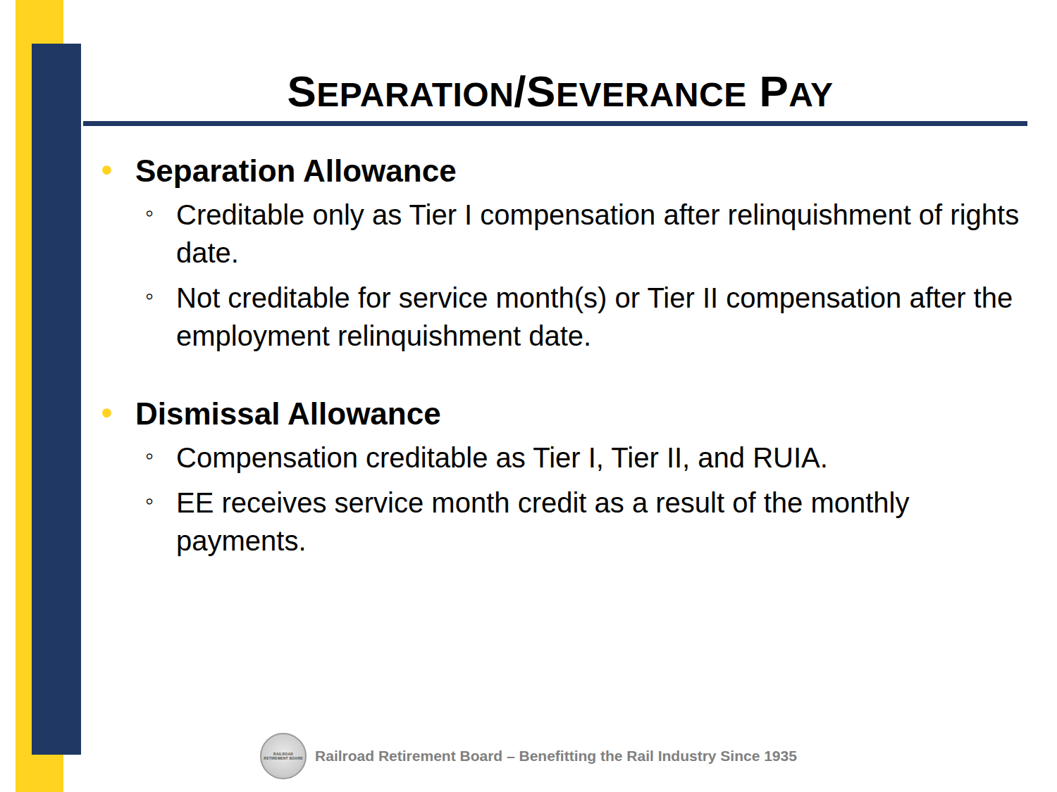SEPARATION/SEVERANCE PAY
Separation Allowance
Creditable only as Tier I compensation after relinquishment of rights date.
Not creditable for service month(s) or Tier II compensation after the employment relinquishment date.
Dismissal Allowance
Compensation creditable as Tier I, Tier II, and RUIA.
EE receives service month credit as a result of the monthly payments.
Railroad Retirement Board – Benefitting the Rail Industry Since 1935